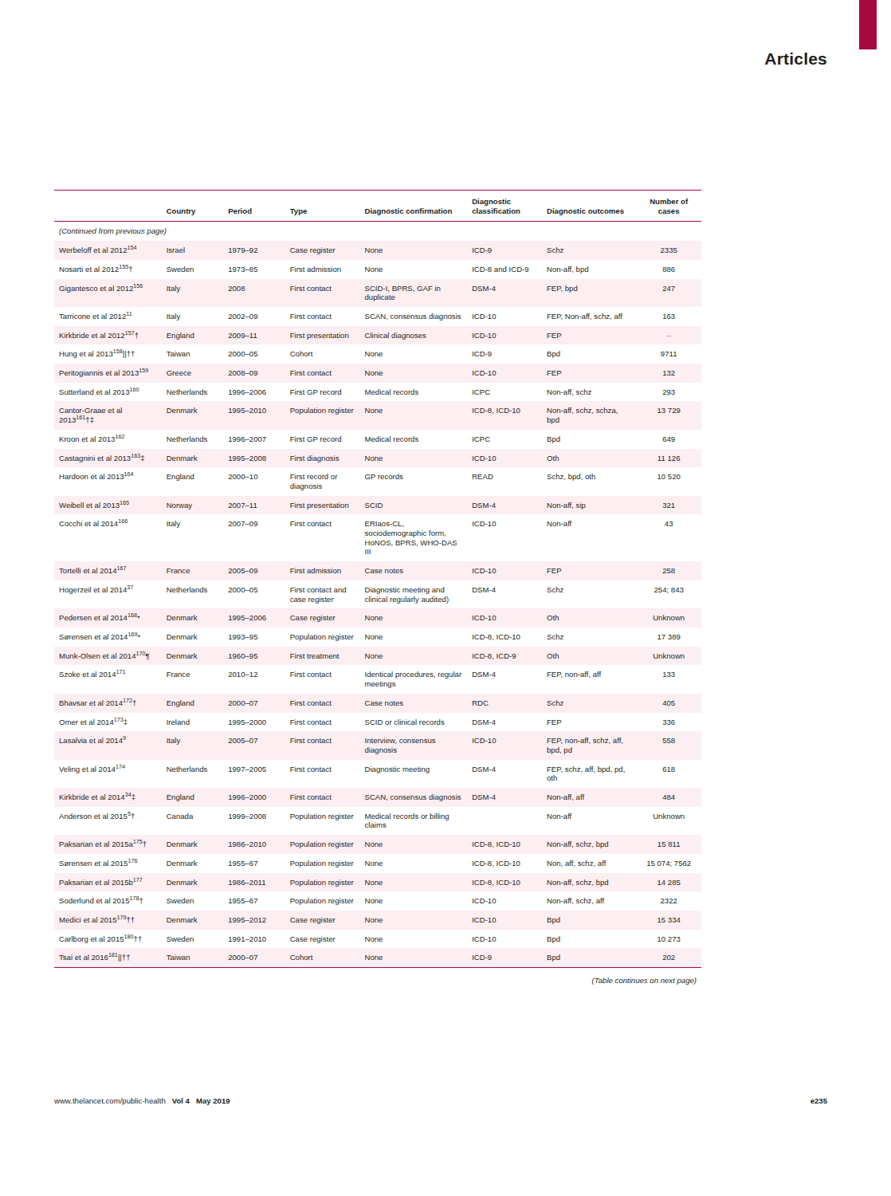Articles
| | Country | Period | Type | Diagnostic confirmation | Diagnostic classification | Diagnostic outcomes | Number of cases |
| --- | --- | --- | --- | --- | --- | --- | --- |
| (Continued from previous page) |
| Werbeloff et al 2012 154 | Israel | 1979–92 | Case register | None | ICD-9 | Schz | 2335 |
| Nosarti et al 2012 155 † | Sweden | 1973–85 | First admission | None | ICD-8 and ICD-9 | Non-aff, bpd | 886 |
| Gigantesco et al 2012 156 | Italy | 2008 | First contact | SCID-I, BPRS, GAF in duplicate | DSM-4 | FEP, bpd | 247 |
| Tarricone et al 2012 11 | Italy | 2002–09 | First contact | SCAN, consensus diagnosis | ICD-10 | FEP, Non-aff, schz, aff | 163 |
| Kirkbride et al 2012 157 † | England | 2009–11 | First presentation | Clinical diagnoses | ICD-10 | FEP | ·· |
| Hung et al 2013 158 //†† | Taiwan | 2000–05 | Cohort | None | ICD-9 | Bpd | 9711 |
| Peritogiannis et al 2013 159 | Greece | 2008–09 | First contact | None | ICD-10 | FEP | 132 |
| Sutterland et al 2013 160 | Netherlands | 1996–2006 | First GP record | Medical records | ICPC | Non-aff, schz | 293 |
| Cantor-Graae et al 2013 161 †‡ | Denmark | 1995–2010 | Population register | None | ICD-8, ICD-10 | Non-aff, schz, schza, bpd | 13 729 |
| Kroon et al 2013 162 | Netherlands | 1996–2007 | First GP record | Medical records | ICPC | Bpd | 649 |
| Castagnini et al 2013 163 ‡ | Denmark | 1995–2008 | First diagnosis | None | ICD-10 | Oth | 11 126 |
| Hardoon et al 2013 164 | England | 2000–10 | First record or diagnosis | GP records | READ | Schz, bpd, oth | 10 520 |
| Weibell et al 2013 165 | Norway | 2007–11 | First presentation | SCID | DSM-4 | Non-aff, sip | 321 |
| Cocchi et al 2014 166 | Italy | 2007–09 | First contact | ERIaos-CL, sociodemographic form, HoNOS, BPRS, WHO-DAS III | ICD-10 | Non-aff | 43 |
| Tortelli et al 2014 167 | France | 2005–09 | First admission | Case notes | ICD-10 | FEP | 258 |
| Hogerzeil et al 2014 37 | Netherlands | 2000–05 | First contact and case register | Diagnostic meeting and clinical regularly audited) | DSM-4 | Schz | 254; 843 |
| Pedersen et al 2014 168 * | Denmark | 1995–2006 | Case register | None | ICD-10 | Oth | Unknown |
| Sørensen et al 2014 169 * | Denmark | 1993–95 | Population register | None | ICD-8, ICD-10 | Schz | 17 389 |
| Munk-Olsen et al 2014 170 ¶ | Denmark | 1960–95 | First treatment | None | ICD-8, ICD-9 | Oth | Unknown |
| Szoke et al 2014 171 | France | 2010–12 | First contact | Identical procedures, regular meetings | DSM-4 | FEP, non-aff, aff | 133 |
| Bhavsar et al 2014 172 † | England | 2000–07 | First contact | Case notes | RDC | Schz | 405 |
| Omer et al 2014 173 ‡ | Ireland | 1995–2000 | First contact | SCID or clinical records | DSM-4 | FEP | 336 |
| Lasalvia et al 2014 9 | Italy | 2005–07 | First contact | Interview, consensus diagnosis | ICD-10 | FEP, non-aff, schz, aff, bpd, pd | 558 |
| Veling et al 2014 174 | Netherlands | 1997–2005 | First contact | Diagnostic meeting | DSM-4 | FEP, schz, aff, bpd, pd, oth | 618 |
| Kirkbride et al 2014 34 ‡ | England | 1996–2000 | First contact | SCAN, consensus diagnosis | DSM-4 | Non-aff, aff | 484 |
| Anderson et al 2015 5 † | Canada | 1999–2008 | Population register | Medical records or billing claims | | Non-aff | Unknown |
| Paksarian et al 2015a 175 † | Denmark | 1986–2010 | Population register | None | ICD-8, ICD-10 | Non-aff, schz, bpd | 15 811 |
| Sørensen et al 2015 176 | Denmark | 1955–67 | Population register | None | ICD-8, ICD-10 | Non, aff, schz, aff | 15 074; 7562 |
| Paksarian et al 2015b 177 | Denmark | 1986–2011 | Population register | None | ICD-8, ICD-10 | Non-aff, schz, bpd | 14 285 |
| Soderlund et al 2015 178 † | Sweden | 1955–67 | Population register | None | ICD-10 | Non-aff, schz, aff | 2322 |
| Medici et al 2015 179 †† | Denmark | 1995–2012 | Case register | None | ICD-10 | Bpd | 15 334 |
| Carlborg et al 2015 180 †† | Sweden | 1991–2010 | Case register | None | ICD-10 | Bpd | 10 273 |
| Tsai et al 2016 181 //†† | Taiwan | 2000–07 | Cohort | None | ICD-9 | Bpd | 202 |
| (Table continues on next page) |
www.thelancet.com/public-health Vol 4 May 2019
e235